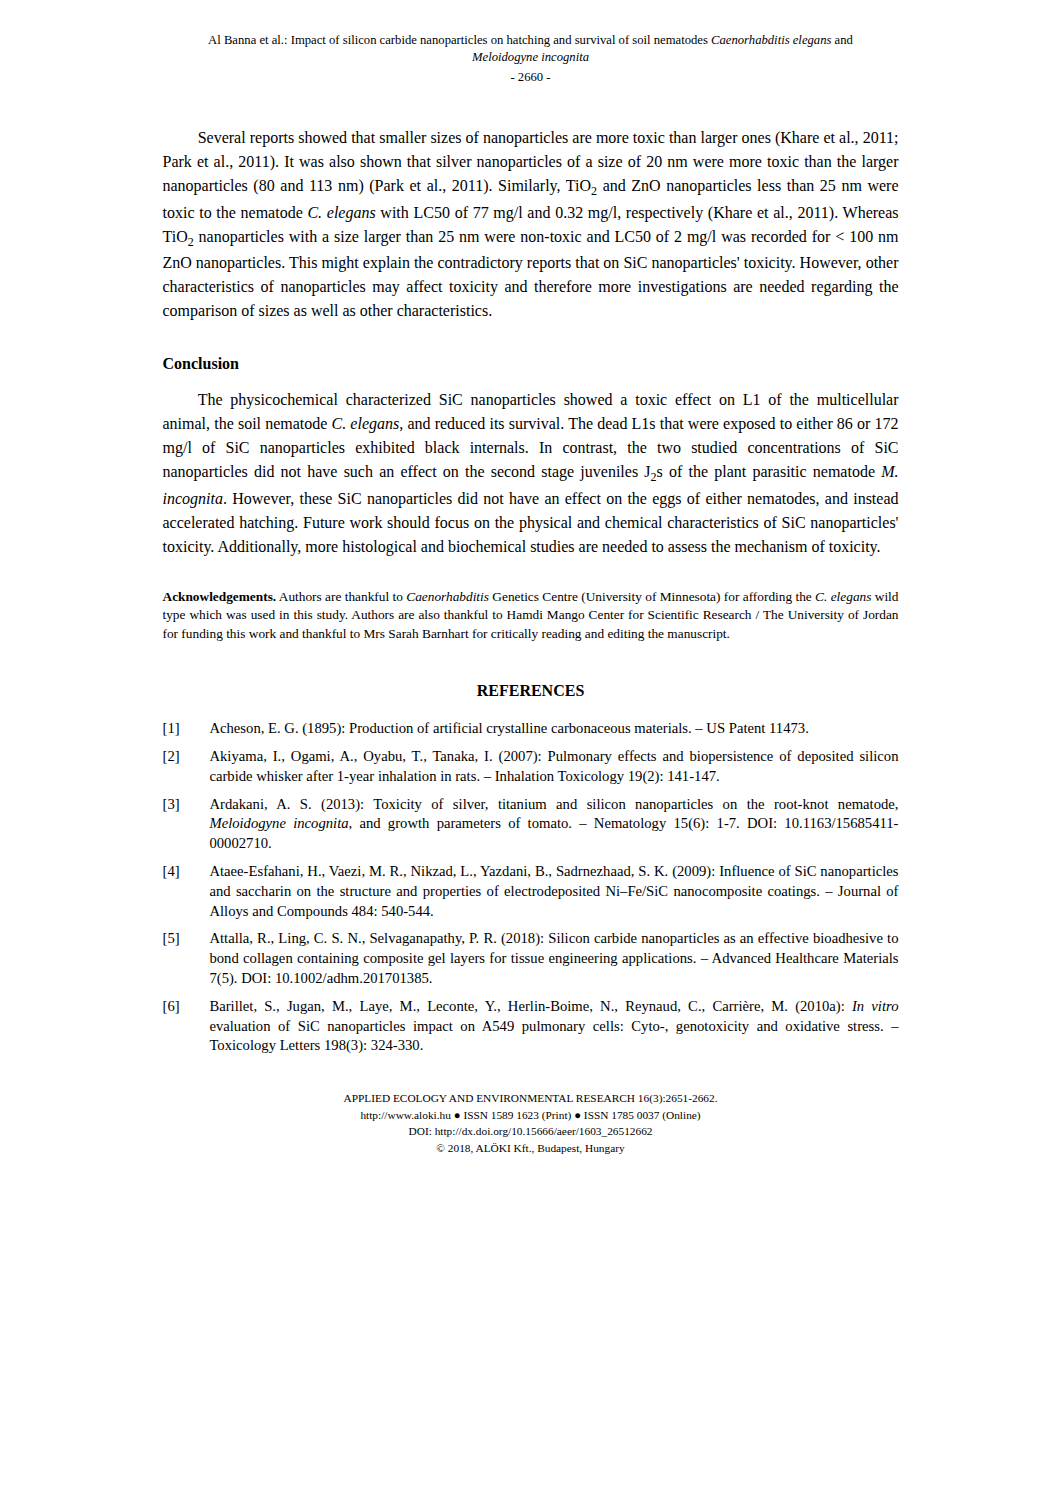Al Banna et al.: Impact of silicon carbide nanoparticles on hatching and survival of soil nematodes Caenorhabditis elegans and Meloidogyne incognita - 2660 -
Several reports showed that smaller sizes of nanoparticles are more toxic than larger ones (Khare et al., 2011; Park et al., 2011). It was also shown that silver nanoparticles of a size of 20 nm were more toxic than the larger nanoparticles (80 and 113 nm) (Park et al., 2011). Similarly, TiO2 and ZnO nanoparticles less than 25 nm were toxic to the nematode C. elegans with LC50 of 77 mg/l and 0.32 mg/l, respectively (Khare et al., 2011). Whereas TiO2 nanoparticles with a size larger than 25 nm were non-toxic and LC50 of 2 mg/l was recorded for < 100 nm ZnO nanoparticles. This might explain the contradictory reports that on SiC nanoparticles' toxicity. However, other characteristics of nanoparticles may affect toxicity and therefore more investigations are needed regarding the comparison of sizes as well as other characteristics.
Conclusion
The physicochemical characterized SiC nanoparticles showed a toxic effect on L1 of the multicellular animal, the soil nematode C. elegans, and reduced its survival. The dead L1s that were exposed to either 86 or 172 mg/l of SiC nanoparticles exhibited black internals. In contrast, the two studied concentrations of SiC nanoparticles did not have such an effect on the second stage juveniles J2s of the plant parasitic nematode M. incognita. However, these SiC nanoparticles did not have an effect on the eggs of either nematodes, and instead accelerated hatching. Future work should focus on the physical and chemical characteristics of SiC nanoparticles' toxicity. Additionally, more histological and biochemical studies are needed to assess the mechanism of toxicity.
Acknowledgements. Authors are thankful to Caenorhabditis Genetics Centre (University of Minnesota) for affording the C. elegans wild type which was used in this study. Authors are also thankful to Hamdi Mango Center for Scientific Research / The University of Jordan for funding this work and thankful to Mrs Sarah Barnhart for critically reading and editing the manuscript.
REFERENCES
[1] Acheson, E. G. (1895): Production of artificial crystalline carbonaceous materials. – US Patent 11473.
[2] Akiyama, I., Ogami, A., Oyabu, T., Tanaka, I. (2007): Pulmonary effects and biopersistence of deposited silicon carbide whisker after 1-year inhalation in rats. – Inhalation Toxicology 19(2): 141-147.
[3] Ardakani, A. S. (2013): Toxicity of silver, titanium and silicon nanoparticles on the root-knot nematode, Meloidogyne incognita, and growth parameters of tomato. – Nematology 15(6): 1-7. DOI: 10.1163/15685411-00002710.
[4] Ataee-Esfahani, H., Vaezi, M. R., Nikzad, L., Yazdani, B., Sadrnezhaad, S. K. (2009): Influence of SiC nanoparticles and saccharin on the structure and properties of electrodeposited Ni–Fe/SiC nanocomposite coatings. – Journal of Alloys and Compounds 484: 540-544.
[5] Attalla, R., Ling, C. S. N., Selvaganapathy, P. R. (2018): Silicon carbide nanoparticles as an effective bioadhesive to bond collagen containing composite gel layers for tissue engineering applications. – Advanced Healthcare Materials 7(5). DOI: 10.1002/adhm.201701385.
[6] Barillet, S., Jugan, M., Laye, M., Leconte, Y., Herlin-Boime, N., Reynaud, C., Carrière, M. (2010a): In vitro evaluation of SiC nanoparticles impact on A549 pulmonary cells: Cyto-, genotoxicity and oxidative stress. – Toxicology Letters 198(3): 324-330.
APPLIED ECOLOGY AND ENVIRONMENTAL RESEARCH 16(3):2651-2662.
http://www.aloki.hu ● ISSN 1589 1623 (Print) ● ISSN 1785 0037 (Online)
DOI: http://dx.doi.org/10.15666/aeer/1603_26512662
© 2018, ALÖKI Kft., Budapest, Hungary